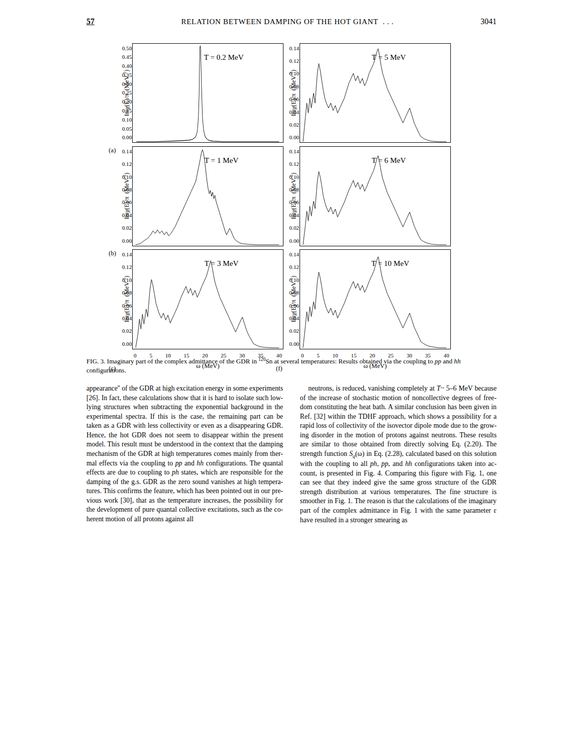57 RELATION BETWEEN DAMPING OF THE HOT GIANT . . . 3041
Imχ(E)/π (MeV-1)
0.500.450.400.350.300.250.200.150.100.050.00
T = 0.2 MeV
(a)
Imχ(E)/π (MeV-1)
0.140.120.100.080.060.040.020.00
T = 5 MeV
(d)
Imχ(E)/π (MeV-1)
0.140.120.100.080.060.040.020.00
T = 1 MeV
(b)
Imχ(E)/π (MeV-1)
0.140.120.100.080.060.040.020.00
T = 6 MeV
(e)
Imχ(E)/π (MeV-1)
0.140.120.100.080.060.040.020.00
T = 3 MeV
0510152025303540
ω (MeV)
(c)
Imχ(E)/π (MeV-1)
0.140.120.100.080.060.040.020.00
T = 10 MeV
0510152025303540
ω (MeV)
(f)
FIG. 3. Imaginary part of the complex admittance of the GDR in 120Sn at several temperatures: Results obtained via the coupling to pp and hh configurations.
appearance'' of the GDR at high excitation energy in some experiments [26]. In fact, these calculations show that it is hard to isolate such low-lying structures when subtracting the exponential background in the experimental spectra. If this is the case, the remaining part can be taken as a GDR with less collectivity or even as a disappearing GDR. Hence, the hot GDR does not seem to disappear within the present model. This result must be understood in the context that the damping mechanism of the GDR at high temperatures comes mainly from thermal effects via the coupling to pp and hh configurations. The quantal effects are due to coupling to ph states, which are responsible for the damping of the g.s. GDR as the zero sound vanishes at high temperatures. This confirms the feature, which has been pointed out in our previous work [30], that as the temperature increases, the possibility for the development of pure quantal collective excitations, such as the coherent motion of all protons against all
neutrons, is reduced, vanishing completely at T~ 5–6 MeV because of the increase of stochastic motion of noncollective degrees of freedom constituting the heat bath. A similar conclusion has been given in Ref. [32] within the TDHF approach, which shows a possibility for a rapid loss of collectivity of the isovector dipole mode due to the growing disorder in the motion of protons against neutrons. These results are similar to those obtained from directly solving Eq. (2.20). The strength function Sq(ω) in Eq. (2.28), calculated based on this solution with the coupling to all ph, pp, and hh configurations taken into account, is presented in Fig. 4. Comparing this figure with Fig. 1, one can see that they indeed give the same gross structure of the GDR strength distribution at various temperatures. The fine structure is smoother in Fig. 1. The reason is that the calculations of the imaginary part of the complex admittance in Fig. 1 with the same parameter ε have resulted in a stronger smearing as